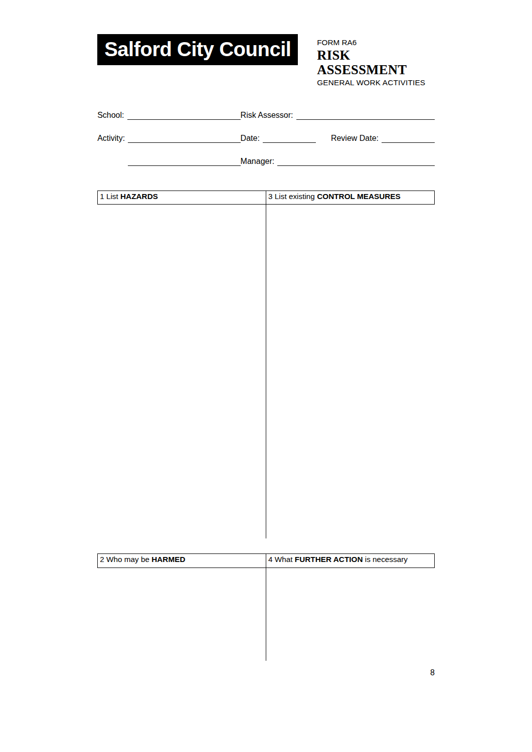Salford City Council
FORM RA6
RISK ASSESSMENT
GENERAL WORK ACTIVITIES
School:
Activity:
Activity:
Risk Assessor:
Date: Review Date:
Manager:
| 1 List HAZARDS | 3 List existing CONTROL MEASURES |
| 2 Who may be HARMED | 4 What FURTHER ACTION is necessary |
8